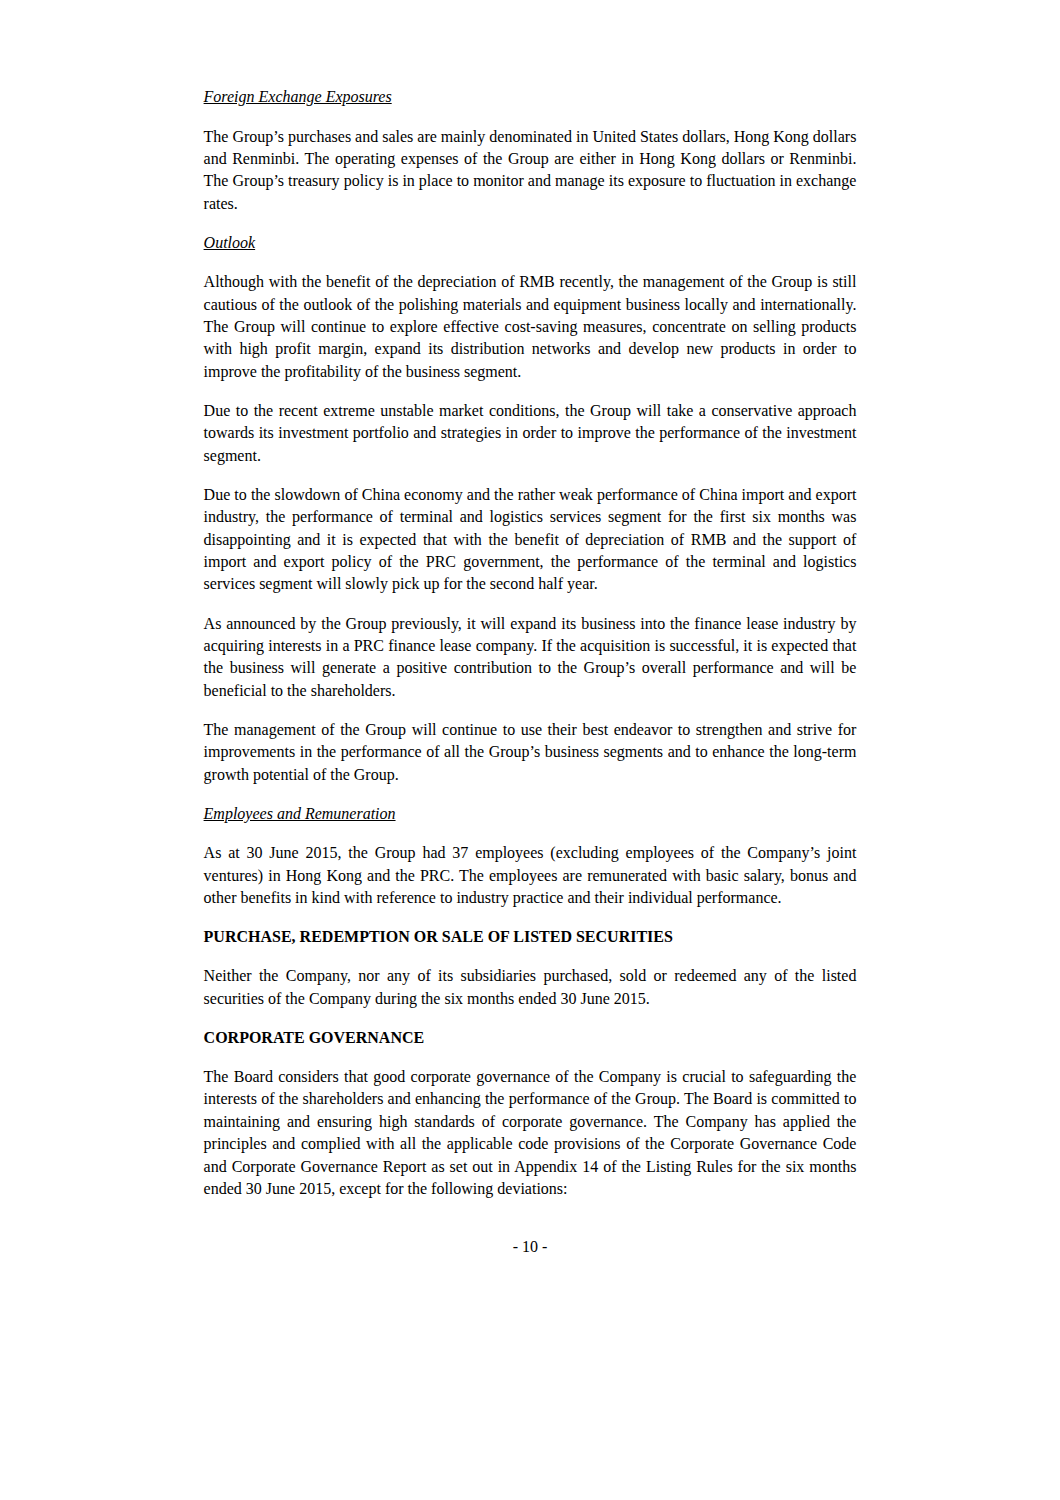Foreign Exchange Exposures
The Group’s purchases and sales are mainly denominated in United States dollars, Hong Kong dollars and Renminbi. The operating expenses of the Group are either in Hong Kong dollars or Renminbi. The Group’s treasury policy is in place to monitor and manage its exposure to fluctuation in exchange rates.
Outlook
Although with the benefit of the depreciation of RMB recently, the management of the Group is still cautious of the outlook of the polishing materials and equipment business locally and internationally. The Group will continue to explore effective cost-saving measures, concentrate on selling products with high profit margin, expand its distribution networks and develop new products in order to improve the profitability of the business segment.
Due to the recent extreme unstable market conditions, the Group will take a conservative approach towards its investment portfolio and strategies in order to improve the performance of the investment segment.
Due to the slowdown of China economy and the rather weak performance of China import and export industry, the performance of terminal and logistics services segment for the first six months was disappointing and it is expected that with the benefit of depreciation of RMB and the support of import and export policy of the PRC government, the performance of the terminal and logistics services segment will slowly pick up for the second half year.
As announced by the Group previously, it will expand its business into the finance lease industry by acquiring interests in a PRC finance lease company. If the acquisition is successful, it is expected that the business will generate a positive contribution to the Group’s overall performance and will be beneficial to the shareholders.
The management of the Group will continue to use their best endeavor to strengthen and strive for improvements in the performance of all the Group’s business segments and to enhance the long-term growth potential of the Group.
Employees and Remuneration
As at 30 June 2015, the Group had 37 employees (excluding employees of the Company’s joint ventures) in Hong Kong and the PRC. The employees are remunerated with basic salary, bonus and other benefits in kind with reference to industry practice and their individual performance.
PURCHASE, REDEMPTION OR SALE OF LISTED SECURITIES
Neither the Company, nor any of its subsidiaries purchased, sold or redeemed any of the listed securities of the Company during the six months ended 30 June 2015.
CORPORATE GOVERNANCE
The Board considers that good corporate governance of the Company is crucial to safeguarding the interests of the shareholders and enhancing the performance of the Group. The Board is committed to maintaining and ensuring high standards of corporate governance. The Company has applied the principles and complied with all the applicable code provisions of the Corporate Governance Code and Corporate Governance Report as set out in Appendix 14 of the Listing Rules for the six months ended 30 June 2015, except for the following deviations:
- 10 -